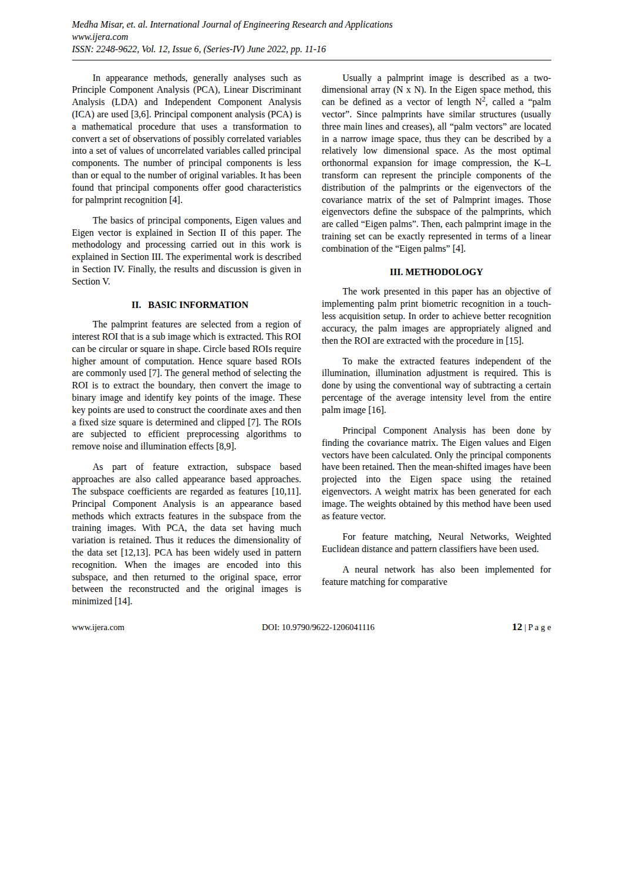Medha Misar, et. al. International Journal of Engineering Research and Applications
www.ijera.com
ISSN: 2248-9622, Vol. 12, Issue 6, (Series-IV) June 2022, pp. 11-16
In appearance methods, generally analyses such as Principle Component Analysis (PCA), Linear Discriminant Analysis (LDA) and Independent Component Analysis (ICA) are used [3,6]. Principal component analysis (PCA) is a mathematical procedure that uses a transformation to convert a set of observations of possibly correlated variables into a set of values of uncorrelated variables called principal components. The number of principal components is less than or equal to the number of original variables. It has been found that principal components offer good characteristics for palmprint recognition [4].
The basics of principal components, Eigen values and Eigen vector is explained in Section II of this paper. The methodology and processing carried out in this work is explained in Section III. The experimental work is described in Section IV. Finally, the results and discussion is given in Section V.
II. BASIC INFORMATION
The palmprint features are selected from a region of interest ROI that is a sub image which is extracted. This ROI can be circular or square in shape. Circle based ROIs require higher amount of computation. Hence square based ROIs are commonly used [7]. The general method of selecting the ROI is to extract the boundary, then convert the image to binary image and identify key points of the image. These key points are used to construct the coordinate axes and then a fixed size square is determined and clipped [7]. The ROIs are subjected to efficient preprocessing algorithms to remove noise and illumination effects [8,9].
As part of feature extraction, subspace based approaches are also called appearance based approaches. The subspace coefficients are regarded as features [10,11]. Principal Component Analysis is an appearance based methods which extracts features in the subspace from the training images. With PCA, the data set having much variation is retained. Thus it reduces the dimensionality of the data set [12,13]. PCA has been widely used in pattern recognition. When the images are encoded into this subspace, and then returned to the original space, error between the reconstructed and the original images is minimized [14].
Usually a palmprint image is described as a two-dimensional array (N x N). In the Eigen space method, this can be defined as a vector of length N2, called a “palm vector”. Since palmprints have similar structures (usually three main lines and creases), all “palm vectors” are located in a narrow image space, thus they can be described by a relatively low dimensional space. As the most optimal orthonormal expansion for image compression, the K–L transform can represent the principle components of the distribution of the palmprints or the eigenvectors of the covariance matrix of the set of Palmprint images. Those eigenvectors define the subspace of the palmprints, which are called “Eigen palms”. Then, each palmprint image in the training set can be exactly represented in terms of a linear combination of the “Eigen palms” [4].
III. METHODOLOGY
The work presented in this paper has an objective of implementing palm print biometric recognition in a touch-less acquisition setup. In order to achieve better recognition accuracy, the palm images are appropriately aligned and then the ROI are extracted with the procedure in [15].
To make the extracted features independent of the illumination, illumination adjustment is required. This is done by using the conventional way of subtracting a certain percentage of the average intensity level from the entire palm image [16].
Principal Component Analysis has been done by finding the covariance matrix. The Eigen values and Eigen vectors have been calculated. Only the principal components have been retained. Then the mean-shifted images have been projected into the Eigen space using the retained eigenvectors. A weight matrix has been generated for each image. The weights obtained by this method have been used as feature vector.
For feature matching, Neural Networks, Weighted Euclidean distance and pattern classifiers have been used.
A neural network has also been implemented for feature matching for comparative
www.ijera.com DOI: 10.9790/9622-1206041116 12 | P a g e